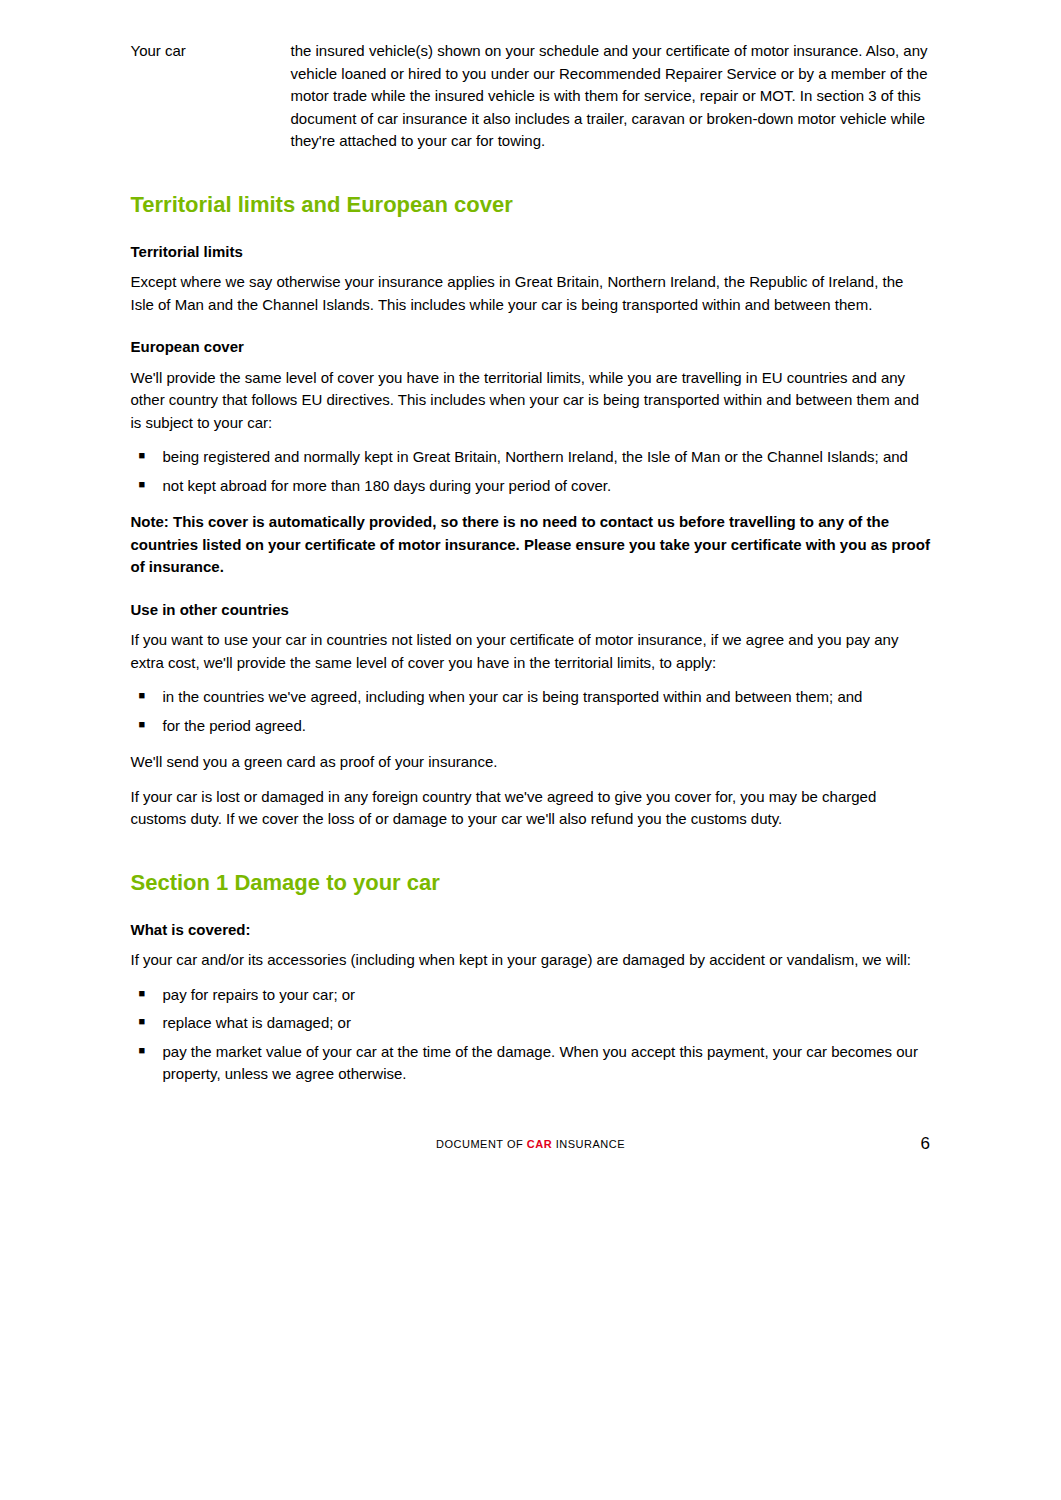Your car
the insured vehicle(s) shown on your schedule and your certificate of motor insurance. Also, any vehicle loaned or hired to you under our Recommended Repairer Service or by a member of the motor trade while the insured vehicle is with them for service, repair or MOT. In section 3 of this document of car insurance it also includes a trailer, caravan or broken-down motor vehicle while they're attached to your car for towing.
Territorial limits and European cover
Territorial limits
Except where we say otherwise your insurance applies in Great Britain, Northern Ireland, the Republic of Ireland, the Isle of Man and the Channel Islands. This includes while your car is being transported within and between them.
European cover
We'll provide the same level of cover you have in the territorial limits, while you are travelling in EU countries and any other country that follows EU directives. This includes when your car is being transported within and between them and is subject to your car:
being registered and normally kept in Great Britain, Northern Ireland, the Isle of Man or the Channel Islands; and
not kept abroad for more than 180 days during your period of cover.
Note: This cover is automatically provided, so there is no need to contact us before travelling to any of the countries listed on your certificate of motor insurance. Please ensure you take your certificate with you as proof of insurance.
Use in other countries
If you want to use your car in countries not listed on your certificate of motor insurance, if we agree and you pay any extra cost, we'll provide the same level of cover you have in the territorial limits, to apply:
in the countries we've agreed, including when your car is being transported within and between them; and
for the period agreed.
We'll send you a green card as proof of your insurance.
If your car is lost or damaged in any foreign country that we've agreed to give you cover for, you may be charged customs duty. If we cover the loss of or damage to your car we'll also refund you the customs duty.
Section 1 Damage to your car
What is covered:
If your car and/or its accessories (including when kept in your garage) are damaged by accident or vandalism, we will:
pay for repairs to your car; or
replace what is damaged; or
pay the market value of your car at the time of the damage. When you accept this payment, your car becomes our property, unless we agree otherwise.
DOCUMENT OF CAR INSURANCE
6